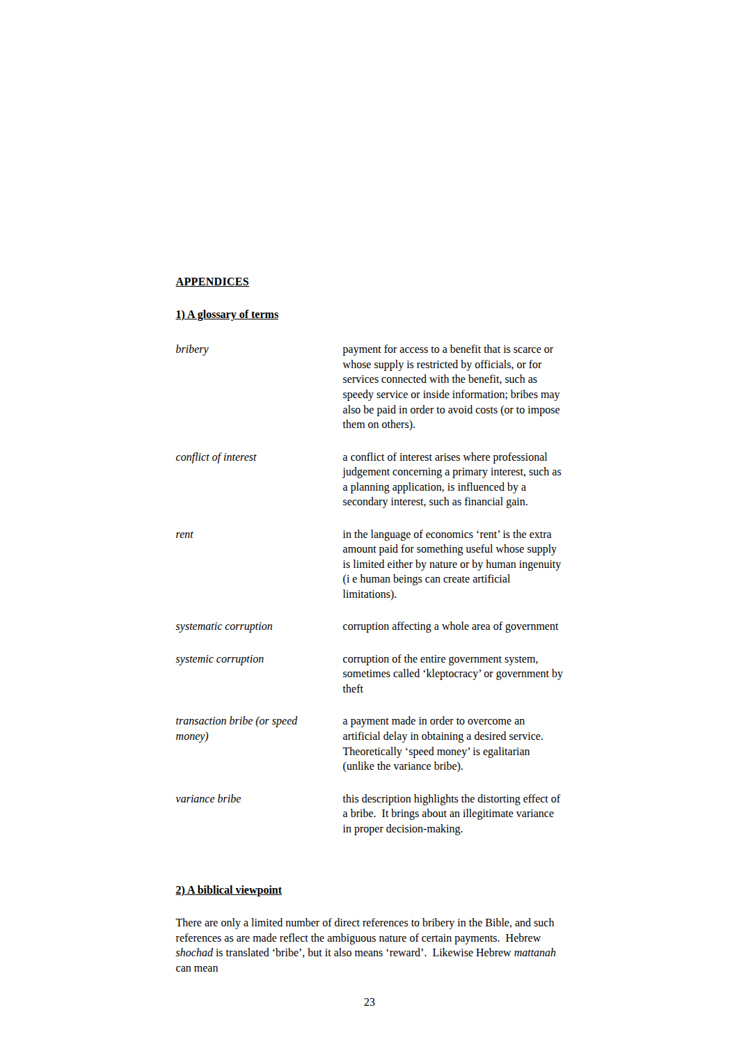APPENDICES
1) A glossary of terms
| bribery | payment for access to a benefit that is scarce or whose supply is restricted by officials, or for services connected with the benefit, such as speedy service or inside information; bribes may also be paid in order to avoid costs (or to impose them on others). |
| conflict of interest | a conflict of interest arises where professional judgement concerning a primary interest, such as a planning application, is influenced by a secondary interest, such as financial gain. |
| rent | in the language of economics ‘rent’ is the extra amount paid for something useful whose supply is limited either by nature or by human ingenuity (i e human beings can create artificial limitations). |
| systematic corruption | corruption affecting a whole area of government |
| systemic corruption | corruption of the entire government system, sometimes called ‘kleptocracy’ or government by theft |
| transaction bribe (or speed money) | a payment made in order to overcome an artificial delay in obtaining a desired service. Theoretically ‘speed money’ is egalitarian (unlike the variance bribe). |
| variance bribe | this description highlights the distorting effect of a bribe. It brings about an illegitimate variance in proper decision-making. |
2) A biblical viewpoint
There are only a limited number of direct references to bribery in the Bible, and such references as are made reflect the ambiguous nature of certain payments. Hebrew shochad is translated ‘bribe’, but it also means ‘reward’. Likewise Hebrew mattanah can mean
23